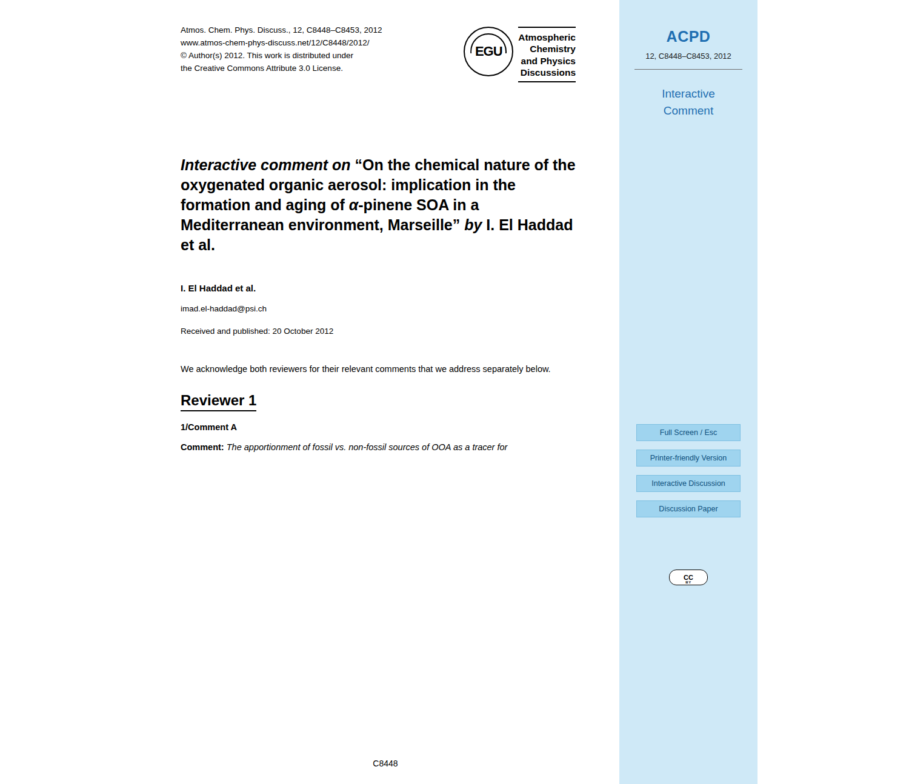ACPD
12, C8448–C8453, 2012
Interactive
Comment
Full Screen / Esc Printer-friendly Version Interactive Discussion Discussion Paper
CC BY
Atmos. Chem. Phys. Discuss., 12, C8448–C8453, 2012
www.atmos-chem-phys-discuss.net/12/C8448/2012/
© Author(s) 2012. This work is distributed under
the Creative Commons Attribute 3.0 License.
EGU
Atmospheric Chemistry and Physics Discussions
Interactive comment on “On the chemical nature of the oxygenated organic aerosol: implication in the formation and aging of α-pinene SOA in a Mediterranean environment, Marseille” by I. El Haddad et al.
I. El Haddad et al.
imad.el-haddad@psi.ch
Received and published: 20 October 2012
We acknowledge both reviewers for their relevant comments that we address separately below.
Reviewer 1
1/Comment A
Comment: The apportionment of fossil vs. non-fossil sources of OOA as a tracer for
C8448